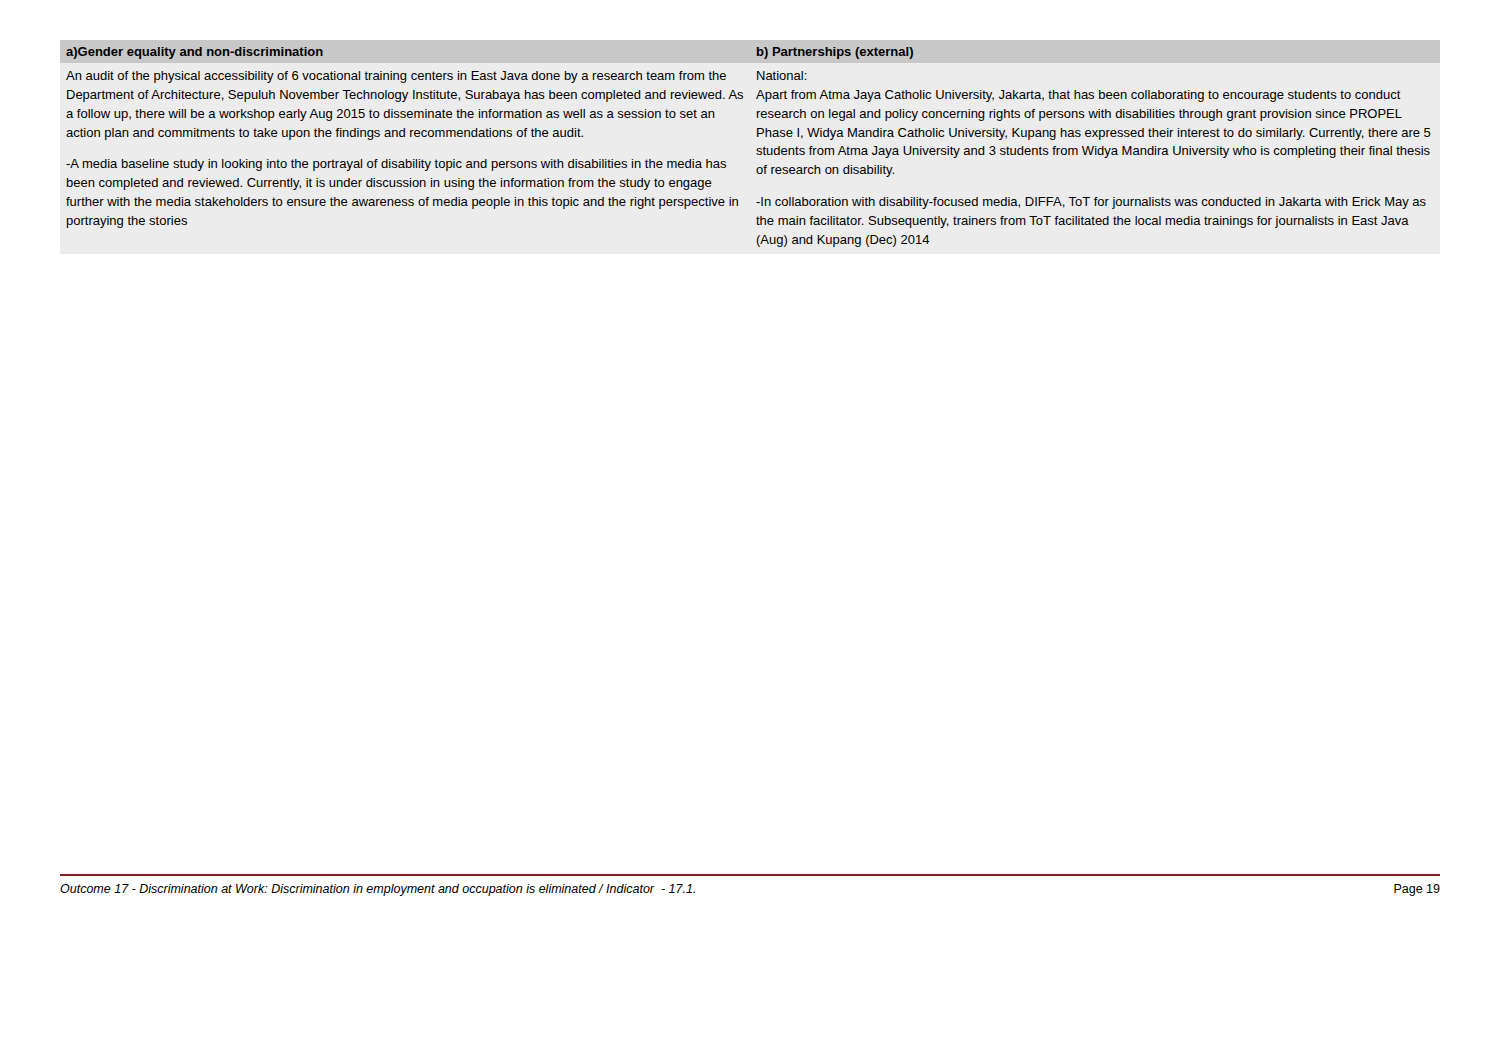| a)Gender equality and non-discrimination | b) Partnerships (external) |
| --- | --- |
| An audit of the physical accessibility of 6 vocational training centers in East Java done by a research team from the Department of Architecture, Sepuluh November Technology Institute, Surabaya has been completed and reviewed. As a follow up, there will be a workshop early Aug 2015 to disseminate the information as well as a session to set an action plan and commitments to take upon the findings and recommendations of the audit. -A media baseline study in looking into the portrayal of disability topic and persons with disabilities in the media has been completed and reviewed. Currently, it is under discussion in using the information from the study to engage further with the media stakeholders to ensure the awareness of media people in this topic and the right perspective in portraying the stories | National: Apart from Atma Jaya Catholic University, Jakarta, that has been collaborating to encourage students to conduct research on legal and policy concerning rights of persons with disabilities through grant provision since PROPEL Phase I, Widya Mandira Catholic University, Kupang has expressed their interest to do similarly. Currently, there are 5 students from Atma Jaya University and 3 students from Widya Mandira University who is completing their final thesis of research on disability. -In collaboration with disability-focused media, DIFFA, ToT for journalists was conducted in Jakarta with Erick May as the main facilitator. Subsequently, trainers from ToT facilitated the local media trainings for journalists in East Java (Aug) and Kupang (Dec) 2014 |
Outcome 17 - Discrimination at Work: Discrimination in employment and occupation is eliminated / Indicator - 17.1. Page 19